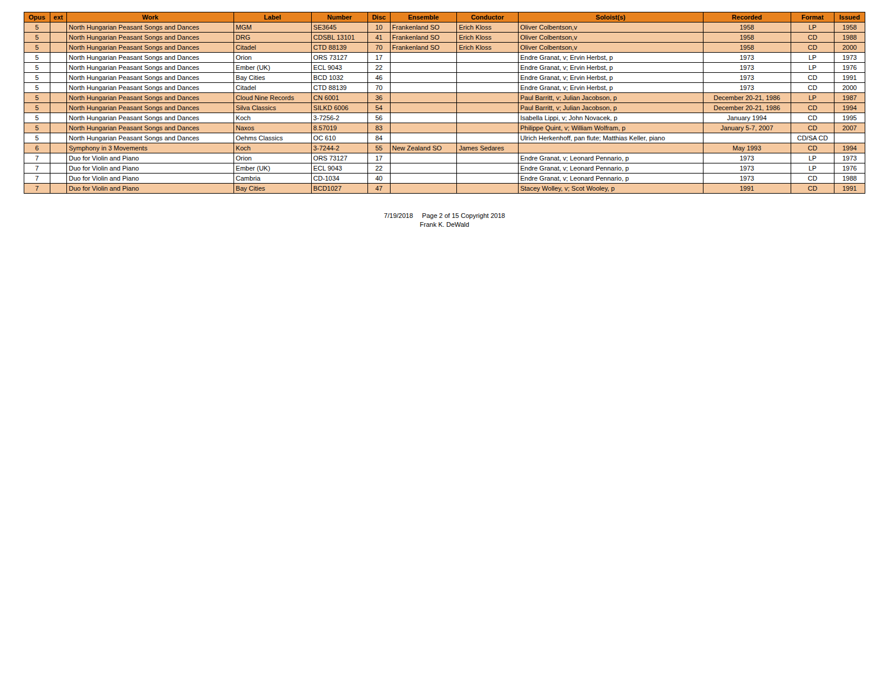| Opus | ext | Work | Label | Number | Disc | Ensemble | Conductor | Soloist(s) | Recorded | Format | Issued |
| --- | --- | --- | --- | --- | --- | --- | --- | --- | --- | --- | --- |
| 5 | | North Hungarian Peasant Songs and Dances | MGM | SE3645 | 10 | Frankenland SO | Erich Kloss | Oliver Colbentson,v | 1958 | LP | 1958 |
| 5 | | North Hungarian Peasant Songs and Dances | DRG | CDSBL 13101 | 41 | Frankenland SO | Erich Kloss | Oliver Colbentson,v | 1958 | CD | 1988 |
| 5 | | North Hungarian Peasant Songs and Dances | Citadel | CTD 88139 | 70 | Frankenland SO | Erich Kloss | Oliver Colbentson,v | 1958 | CD | 2000 |
| 5 | | North Hungarian Peasant Songs and Dances | Orion | ORS 73127 | 17 | | | Endre Granat, v; Ervin Herbst, p | 1973 | LP | 1973 |
| 5 | | North Hungarian Peasant Songs and Dances | Ember (UK) | ECL 9043 | 22 | | | Endre Granat, v; Ervin Herbst, p | 1973 | LP | 1976 |
| 5 | | North Hungarian Peasant Songs and Dances | Bay Cities | BCD 1032 | 46 | | | Endre Granat, v; Ervin Herbst, p | 1973 | CD | 1991 |
| 5 | | North Hungarian Peasant Songs and Dances | Citadel | CTD 88139 | 70 | | | Endre Granat, v; Ervin Herbst, p | 1973 | CD | 2000 |
| 5 | | North Hungarian Peasant Songs and Dances | Cloud Nine Records | CN 6001 | 36 | | | Paul Barritt, v; Julian Jacobson, p | December 20-21, 1986 | LP | 1987 |
| 5 | | North Hungarian Peasant Songs and Dances | Silva Classics | SILKD 6006 | 54 | | | Paul Barritt, v; Julian Jacobson, p | December 20-21, 1986 | CD | 1994 |
| 5 | | North Hungarian Peasant Songs and Dances | Koch | 3-7256-2 | 56 | | | Isabella Lippi, v; John Novacek, p | January 1994 | CD | 1995 |
| 5 | | North Hungarian Peasant Songs and Dances | Naxos | 8.57019 | 83 | | | Philippe Quint, v; William Wolfram, p | January 5-7, 2007 | CD | 2007 |
| 5 | | North Hungarian Peasant Songs and Dances | Oehms Classics | OC 610 | 84 | | | Ulrich Herkenhoff, pan flute; Matthias Keller, piano | | CD/SA CD | |
| 6 | | Symphony in 3 Movements | Koch | 3-7244-2 | 55 | New Zealand SO | James Sedares | | May 1993 | CD | 1994 |
| 7 | | Duo for Violin and Piano | Orion | ORS 73127 | 17 | | | Endre Granat, v; Leonard Pennario, p | 1973 | LP | 1973 |
| 7 | | Duo for Violin and Piano | Ember (UK) | ECL 9043 | 22 | | | Endre Granat, v; Leonard Pennario, p | 1973 | LP | 1976 |
| 7 | | Duo for Violin and Piano | Cambria | CD-1034 | 40 | | | Endre Granat, v; Leonard Pennario, p | 1973 | CD | 1988 |
| 7 | | Duo for Violin and Piano | Bay Cities | BCD1027 | 47 | | | Stacey Wolley, v; Scot Wooley, p | 1991 | CD | 1991 |
7/19/2018 Page 2 of 15 Copyright 2018
Frank K. DeWald